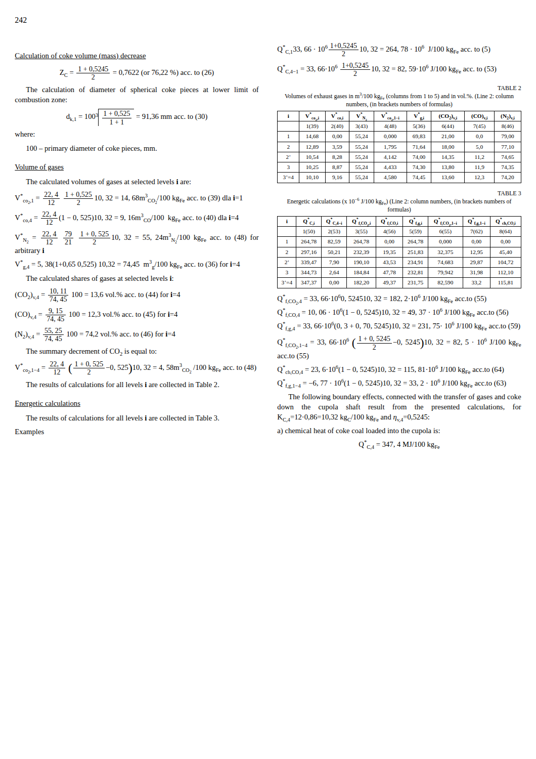242
Calculation of coke volume (mass) decrease
ZC = 1 + 0,52452 = 0,7622 (or 76,22 %) acc. to (26)
The calculation of diameter of spherical coke pieces at lower limit of combustion zone:
dk,1 = 10031 + 0,5251 + 1 = 91,36 mm acc. to (30)
where:
100 – primary diameter of coke pieces, mm.
Volume of gases
The calculated volumes of gases at selected levels i are:
V*co2,1 = 22, 412 1 + 0,525210, 32 = 14, 68m3CO2/100 kgFe acc. to (39) dla i=1
V*co,4 = 22, 412(1 − 0, 525)10, 32 = 9, 16m3CO/100 kgFe acc. to (40) dla i=4
V*N2 = 22, 412 7921 1 + 0, 525210, 32 = 55, 24m3N2/100 kgFe acc. to (48) for arbitrary i
V*g,4 = 5, 38(1+0,65 0,525) 10,32 = 74,45 m3g/100 kgFe acc. to (36) for i=4
The calculated shares of gases at selected levels i:
(CO2)v,4 = 10, 1174, 45 100 = 13,6 vol.% acc. to (44) for i=4
(CO)v,4 = 9, 1574, 45 100 = 12,3 vol.% acc. to (45) for i=4
(N2)v,4 = 55, 2574, 45 100 = 74,2 vol.% acc. to (46) for i=4
The summary decrement of CO2 is equal to:
V*co2,1−4 = 22, 412 (1 + 0, 5252−0, 525) 10, 32 = 4, 58m3CO2 /100 kgFe acc. to (48)
The results of calculations for all levels i are collected in Table 2.
Energetic calculations
The results of calculations for all levels i are collected in Table 3.
Examples
Q*C,133, 66 · 1061+0,5245210, 32 = 264, 78 · 106 J/100 kgFe acc. to (5)
Q*C,4−1 = 33, 66·106 1+0,5245210, 32 = 82, 59·106 J/100 kgFe acc. to (53)
TABLE 2
Volumes of exhaust gases in m3/100 kgFe (columns from 1 to 5) and in vol.%. (Line 2: column numbers, (in brackets numbers of formulas)
| i | V * co 2 ,i | V * co,i | V * N 2 | V * co 2 ,1−i | V * g,i | (CO 2 ) v,i | (CO) v,i | (N 2 ) v,i |
| --- | --- | --- | --- | --- | --- | --- | --- | --- |
| | 1(39) | 2(40) | 3(43) | 4(48) | 5(36) | 6(44) | 7(45) | 8(46) |
| 1 | 14,68 | 0,00 | 55,24 | 0,000 | 69,83 | 21,00 | 0,0 | 79,00 |
| 2 | 12,89 | 3,59 | 55,24 | 1,795 | 71,64 | 18,00 | 5,0 | 77,10 |
| 2’ | 10,54 | 8,28 | 55,24 | 4,142 | 74,00 | 14,35 | 11,2 | 74,65 |
| 3 | 10,25 | 8,87 | 55,24 | 4,433 | 74,30 | 13,80 | 11,9 | 74,35 |
| 3’=4 | 10,10 | 9,16 | 55,24 | 4,580 | 74,45 | 13,60 | 12,3 | 74,20 |
TABLE 3
Energetic calculations (x 10−6 J/100 kgFe) (Line 2: column numbers, (in brackets numbers of formulas)
| i | Q * C,i | Q * C,4−i | Q * f,CO 2 ,i | Q * f,CO,i | Q * f,g,i | Q * f,CO 2 ,1−i | Q * f,g,1−i | Q * ch,CO,i |
| --- | --- | --- | --- | --- | --- | --- | --- | --- |
| | 1(50) | 2(53) | 3(55) | 4(56) | 5(59) | 6(55) | 7(62) | 8(64) |
| 1 | 264,78 | 82,59 | 264,78 | 0,00 | 264,78 | 0,000 | 0,00 | 0,00 |
| 2 | 297,16 | 50,21 | 232,39 | 19,35 | 251,83 | 32,375 | 12,95 | 45,40 |
| 2’ | 339,47 | 7,90 | 190,10 | 43,53 | 234,91 | 74,683 | 29,87 | 104,72 |
| 3 | 344,73 | 2,64 | 184,84 | 47,78 | 232,81 | 79,942 | 31,98 | 112,10 |
| 3’=4 | 347,37 | 0,00 | 182,20 | 49,37 | 231,75 | 82,590 | 33,2 | 115,81 |
Q*f,CO2,4 = 33, 66·1060, 524510, 32 = 182, 2·106 J/100 kgFe acc.to (55)
Q*f,CO,4 = 10, 06 · 106(1 − 0, 5245)10, 32 = 49, 37 · 106 J/100 kgFe acc.to (56)
Q*f,g,4 = 33, 66·106(0, 3 + 0, 70, 5245)10, 32 = 231, 75· 106 J/100 kgFe acc.to (59)
Q*f,CO2,1−4 = 33, 66·106 (1 + 0, 52452−0, 5245) 10, 32 = 82, 5 · 106 J/100 kgFe acc.to (55)
Q*ch,CO,4 = 23, 6·106(1 − 0, 5245)10, 32 = 115, 81·106 J/100 kgFe acc.to (64)
Q*f,g,1−4 = −6, 77 · 106(1 − 0, 5245)10, 32 = 33, 2 · 106 J/100 kgFe acc.to (63)
The following boundary effects, connected with the transfer of gases and coke down the cupola shaft result from the presented calculations, for KC,4=12·0,86=10,32 kgC/100 kgFe and ηv,4=0,5245:
a) chemical heat of coke coal loaded into the cupola is:
Q*C,4 = 347, 4 MJ/100 kgFe